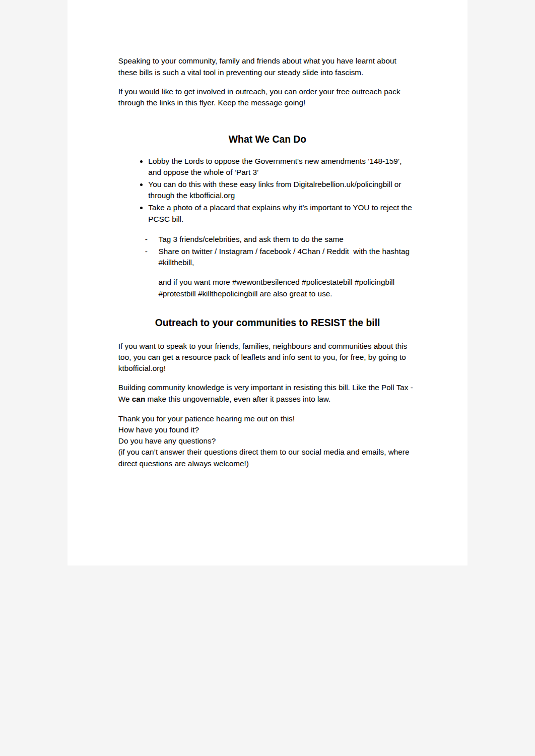Speaking to your community, family and friends about what you have learnt about these bills is such a vital tool in preventing our steady slide into fascism.
If you would like to get involved in outreach, you can order your free outreach pack through the links in this flyer. Keep the message going!
What We Can Do
Lobby the Lords to oppose the Government's new amendments ‘148-159’, and oppose the whole of ‘Part 3’
You can do this with these easy links from Digitalrebellion.uk/policingbill or through the ktbofficial.org
Take a photo of a placard that explains why it’s important to YOU to reject the PCSC bill.
Tag 3 friends/celebrities, and ask them to do the same
Share on twitter / Instagram / facebook / 4Chan / Reddit with the hashtag #killthebill,
and if you want more #wewontbesilenced #policestatebill #policingbill #protestbill #killthepolicingbill are also great to use.
Outreach to your communities to RESIST the bill
If you want to speak to your friends, families, neighbours and communities about this too, you can get a resource pack of leaflets and info sent to you, for free, by going to ktbofficial.org!
Building community knowledge is very important in resisting this bill. Like the Poll Tax - We can make this ungovernable, even after it passes into law.
Thank you for your patience hearing me out on this!
How have you found it?
Do you have any questions?
(if you can’t answer their questions direct them to our social media and emails, where direct questions are always welcome!)